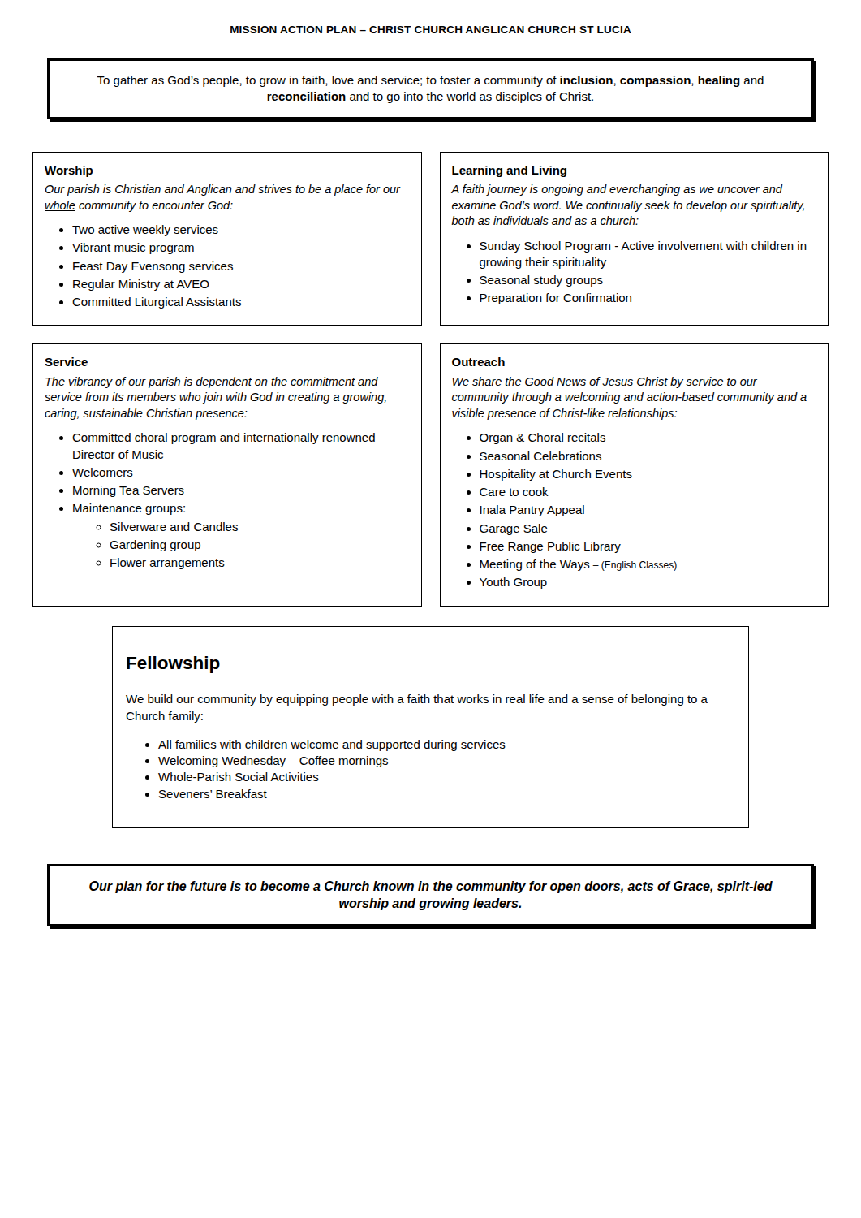Mission Action Plan – Christ Church Anglican Church St Lucia
To gather as God’s people, to grow in faith, love and service; to foster a community of inclusion, compassion, healing and reconciliation and to go into the world as disciples of Christ.
Worship
Our parish is Christian and Anglican and strives to be a place for our whole community to encounter God:
Two active weekly services
Vibrant music program
Feast Day Evensong services
Regular Ministry at AVEO
Committed Liturgical Assistants
Learning and Living
A faith journey is ongoing and everchanging as we uncover and examine God’s word. We continually seek to develop our spirituality, both as individuals and as a church:
Sunday School Program - Active involvement with children in growing their spirituality
Seasonal study groups
Preparation for Confirmation
Service
The vibrancy of our parish is dependent on the commitment and service from its members who join with God in creating a growing, caring, sustainable Christian presence:
Committed choral program and internationally renowned Director of Music
Welcomers
Morning Tea Servers
Maintenance groups:
Silverware and Candles
Gardening group
Flower arrangements
Outreach
We share the Good News of Jesus Christ by service to our community through a welcoming and action-based community and a visible presence of Christ-like relationships:
Organ & Choral recitals
Seasonal Celebrations
Hospitality at Church Events
Care to cook
Inala Pantry Appeal
Garage Sale
Free Range Public Library
Meeting of the Ways – (English Classes)
Youth Group
Fellowship
We build our community by equipping people with a faith that works in real life and a sense of belonging to a Church family:
All families with children welcome and supported during services
Welcoming Wednesday – Coffee mornings
Whole-Parish Social Activities
Seveners’ Breakfast
Our plan for the future is to become a Church known in the community for open doors, acts of Grace, spirit-led worship and growing leaders.